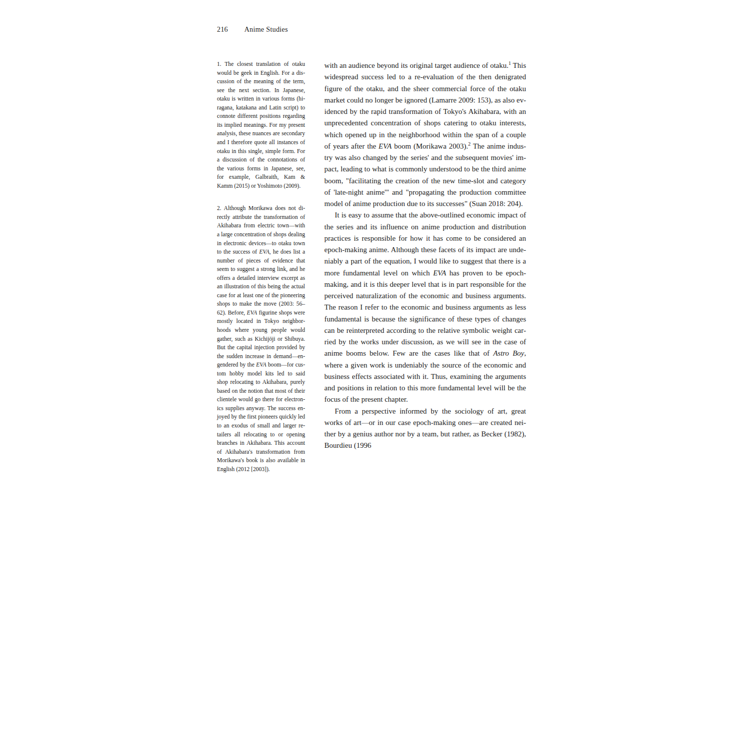216 Anime Studies
1. The closest translation of otaku would be geek in English. For a discussion of the meaning of the term, see the next section. In Japanese, otaku is written in various forms (hiragana, katakana and Latin script) to connote different positions regarding its implied meanings. For my present analysis, these nuances are secondary and I therefore quote all instances of otaku in this single, simple form. For a discussion of the connotations of the various forms in Japanese, see, for example, Galbraith, Kam & Kamm (2015) or Yoshimoto (2009).
2. Although Morikawa does not directly attribute the transformation of Akihabara from electric town—with a large concentration of shops dealing in electronic devices—to otaku town to the success of EVA, he does list a number of pieces of evidence that seem to suggest a strong link, and he offers a detailed interview excerpt as an illustration of this being the actual case for at least one of the pioneering shops to make the move (2003: 56–62). Before, EVA figurine shops were mostly located in Tokyo neighborhoods where young people would gather, such as Kichijōji or Shibuya. But the capital injection provided by the sudden increase in demand—engendered by the EVA boom—for custom hobby model kits led to said shop relocating to Akihabara, purely based on the notion that most of their clientele would go there for electronics supplies anyway. The success enjoyed by the first pioneers quickly led to an exodus of small and larger retailers all relocating to or opening branches in Akihabara. This account of Akihabara's transformation from Morikawa's book is also available in English (2012 [2003]).
with an audience beyond its original target audience of otaku.1 This widespread success led to a re-evaluation of the then denigrated figure of the otaku, and the sheer commercial force of the otaku market could no longer be ignored (Lamarre 2009: 153), as also evidenced by the rapid transformation of Tokyo's Akihabara, with an unprecedented concentration of shops catering to otaku interests, which opened up in the neighborhood within the span of a couple of years after the EVA boom (Morikawa 2003).2 The anime industry was also changed by the series' and the subsequent movies' impact, leading to what is commonly understood to be the third anime boom, "facilitating the creation of the new time-slot and category of 'late-night anime'" and "propagating the production committee model of anime production due to its successes" (Suan 2018: 204).
It is easy to assume that the above-outlined economic impact of the series and its influence on anime production and distribution practices is responsible for how it has come to be considered an epoch-making anime. Although these facets of its impact are undeniably a part of the equation, I would like to suggest that there is a more fundamental level on which EVA has proven to be epoch-making, and it is this deeper level that is in part responsible for the perceived naturalization of the economic and business arguments. The reason I refer to the economic and business arguments as less fundamental is because the significance of these types of changes can be reinterpreted according to the relative symbolic weight carried by the works under discussion, as we will see in the case of anime booms below. Few are the cases like that of Astro Boy, where a given work is undeniably the source of the economic and business effects associated with it. Thus, examining the arguments and positions in relation to this more fundamental level will be the focus of the present chapter.
From a perspective informed by the sociology of art, great works of art—or in our case epoch-making ones—are created neither by a genius author nor by a team, but rather, as Becker (1982), Bourdieu (1996